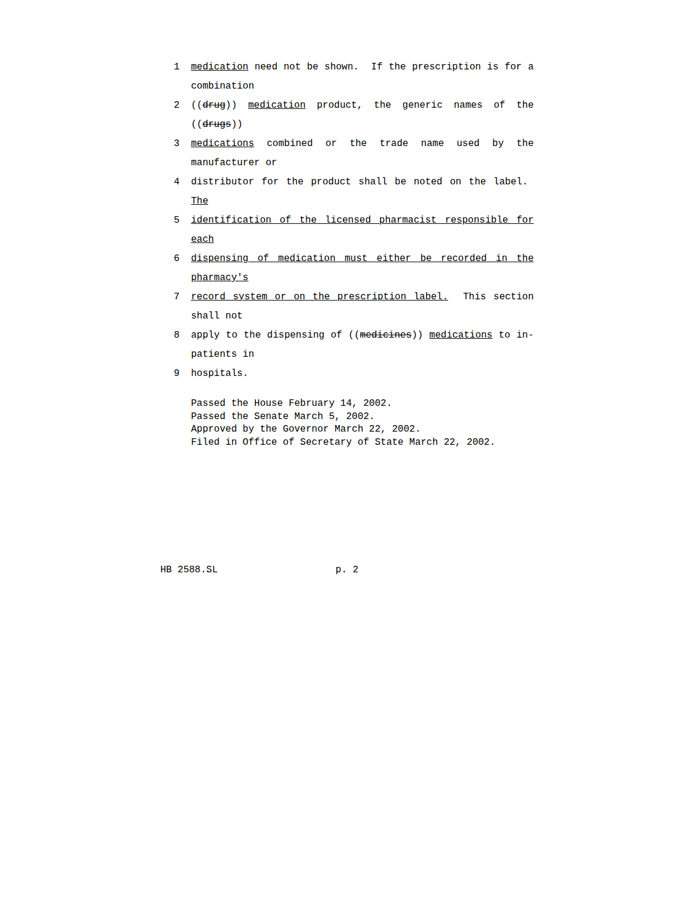medication need not be shown. If the prescription is for a combination
((drug)) medication product, the generic names of the ((drugs))
medications combined or the trade name used by the manufacturer or
distributor for the product shall be noted on the label. The
identification of the licensed pharmacist responsible for each
dispensing of medication must either be recorded in the pharmacy's
record system or on the prescription label. This section shall not
apply to the dispensing of ((medicines)) medications to in-patients in
hospitals.
Passed the House February 14, 2002.
Passed the Senate March 5, 2002.
Approved by the Governor March 22, 2002.
Filed in Office of Secretary of State March 22, 2002.
HB 2588.SL
p. 2
HB 2588.SL